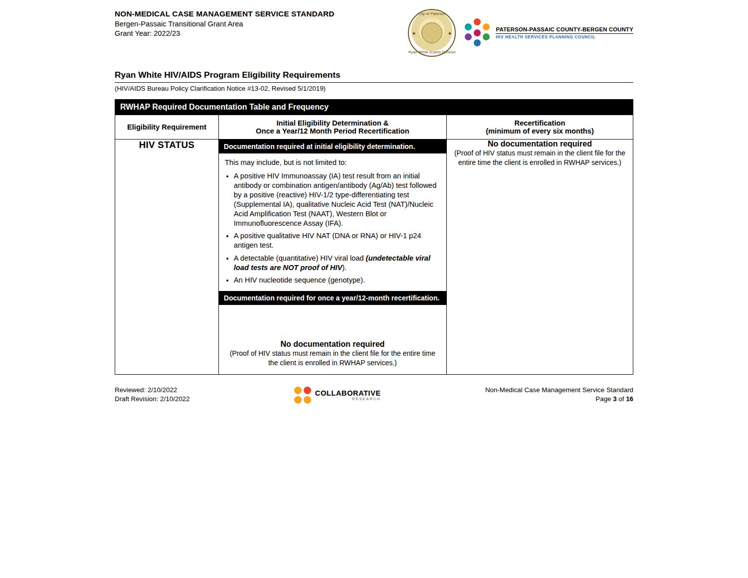NON-MEDICAL CASE MANAGEMENT SERVICE STANDARD
Bergen-Passaic Transitional Grant Area
Grant Year: 2022/23
City of Paterson Ryan White Grants Division
★★
PATERSON-PASSAIC COUNTY-BERGEN COUNTY
HIV HEALTH SERVICES PLANNING COUNCIL
Ryan White HIV/AIDS Program Eligibility Requirements
(HIV/AIDS Bureau Policy Clarification Notice #13-02, Revised 5/1/2019)
RWHAP Required Documentation Table and Frequency
| Eligibility Requirement | Initial Eligibility Determination & Once a Year/12 Month Period Recertification | Recertification (minimum of every six months) |
| --- | --- | --- |
| HIV STATUS | Documentation required at initial eligibility determination. This may include, but is not limited to: A positive HIV Immunoassay (IA) test result from an initial antibody or combination antigen/antibody (Ag/Ab) test followed by a positive (reactive) HIV-1/2 type-differentiating test (Supplemental IA), qualitative Nucleic Acid Test (NAT)/Nucleic Acid Amplification Test (NAAT), Western Blot or Immunofluorescence Assay (IFA). A positive qualitative HIV NAT (DNA or RNA) or HIV-1 p24 antigen test. A detectable (quantitative) HIV viral load (undetectable viral load tests are NOT proof of HIV ). An HIV nucleotide sequence (genotype). Documentation required for once a year/12-month recertification. No documentation required (Proof of HIV status must remain in the client file for the entire time the client is enrolled in RWHAP services.) | No documentation required (Proof of HIV status must remain in the client file for the entire time the client is enrolled in RWHAP services.) |
Reviewed: 2/10/2022
Draft Revision: 2/10/2022
COLLABORATIVE
RESEARCH
Non-Medical Case Management Service Standard
Page 3 of 16